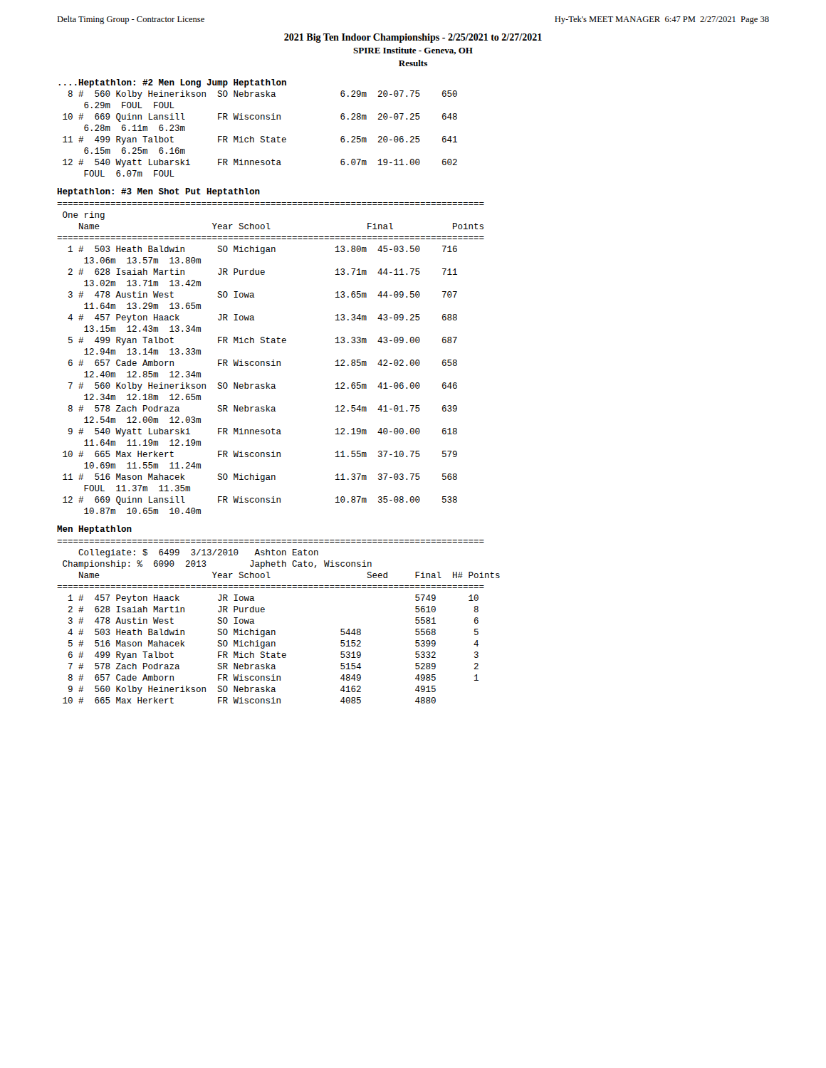Delta Timing Group - Contractor License Hy-Tek's MEET MANAGER 6:47 PM 2/27/2021 Page 38
2021 Big Ten Indoor Championships - 2/25/2021 to 2/27/2021
SPIRE Institute - Geneva, OH
Results
....Heptathlon: #2 Men Long Jump Heptathlon
  8 #  560 Kolby Heinerikson  SO Nebraska            6.29m  20-07.75    650
     6.29m  FOUL  FOUL
 10 #  669 Quinn Lansill      FR Wisconsin           6.28m  20-07.25    648
     6.28m  6.11m  6.23m
 11 #  499 Ryan Talbot        FR Mich State          6.25m  20-06.25    641
     6.15m  6.25m  6.16m
 12 #  540 Wyatt Lubarski     FR Minnesota           6.07m  19-11.00    602
     FOUL  6.07m  FOUL
Heptathlon: #3 Men Shot Put Heptathlon
================================================================================
 One ring
    Name                     Year School                  Final           Points
================================================================================
  1 #  503 Heath Baldwin      SO Michigan           13.80m  45-03.50    716
     13.06m  13.57m  13.80m
  2 #  628 Isaiah Martin      JR Purdue             13.71m  44-11.75    711
     13.02m  13.71m  13.42m
  3 #  478 Austin West        SO Iowa               13.65m  44-09.50    707
     11.64m  13.29m  13.65m
  4 #  457 Peyton Haack       JR Iowa               13.34m  43-09.25    688
     13.15m  12.43m  13.34m
  5 #  499 Ryan Talbot        FR Mich State         13.33m  43-09.00    687
     12.94m  13.14m  13.33m
  6 #  657 Cade Amborn        FR Wisconsin          12.85m  42-02.00    658
     12.40m  12.85m  12.34m
  7 #  560 Kolby Heinerikson  SO Nebraska           12.65m  41-06.00    646
     12.34m  12.18m  12.65m
  8 #  578 Zach Podraza       SR Nebraska           12.54m  41-01.75    639
     12.54m  12.00m  12.03m
  9 #  540 Wyatt Lubarski     FR Minnesota          12.19m  40-00.00    618
     11.64m  11.19m  12.19m
 10 #  665 Max Herkert        FR Wisconsin          11.55m  37-10.75    579
     10.69m  11.55m  11.24m
 11 #  516 Mason Mahacek      SO Michigan           11.37m  37-03.75    568
     FOUL  11.37m  11.35m
 12 #  669 Quinn Lansill      FR Wisconsin          10.87m  35-08.00    538
     10.87m  10.65m  10.40m
Men Heptathlon
================================================================================
    Collegiate: $  6499  3/13/2010   Ashton Eaton
 Championship: %  6090  2013        Japheth Cato, Wisconsin
    Name                     Year School                  Seed     Final  H# Points
================================================================================
  1 #  457 Peyton Haack       JR Iowa                              5749      10
  2 #  628 Isaiah Martin      JR Purdue                            5610       8
  3 #  478 Austin West        SO Iowa                              5581       6
  4 #  503 Heath Baldwin      SO Michigan            5448          5568       5
  5 #  516 Mason Mahacek      SO Michigan            5152          5399       4
  6 #  499 Ryan Talbot        FR Mich State          5319          5332       3
  7 #  578 Zach Podraza       SR Nebraska            5154          5289       2
  8 #  657 Cade Amborn        FR Wisconsin           4849          4985       1
  9 #  560 Kolby Heinerikson  SO Nebraska            4162          4915
 10 #  665 Max Herkert        FR Wisconsin           4085          4880